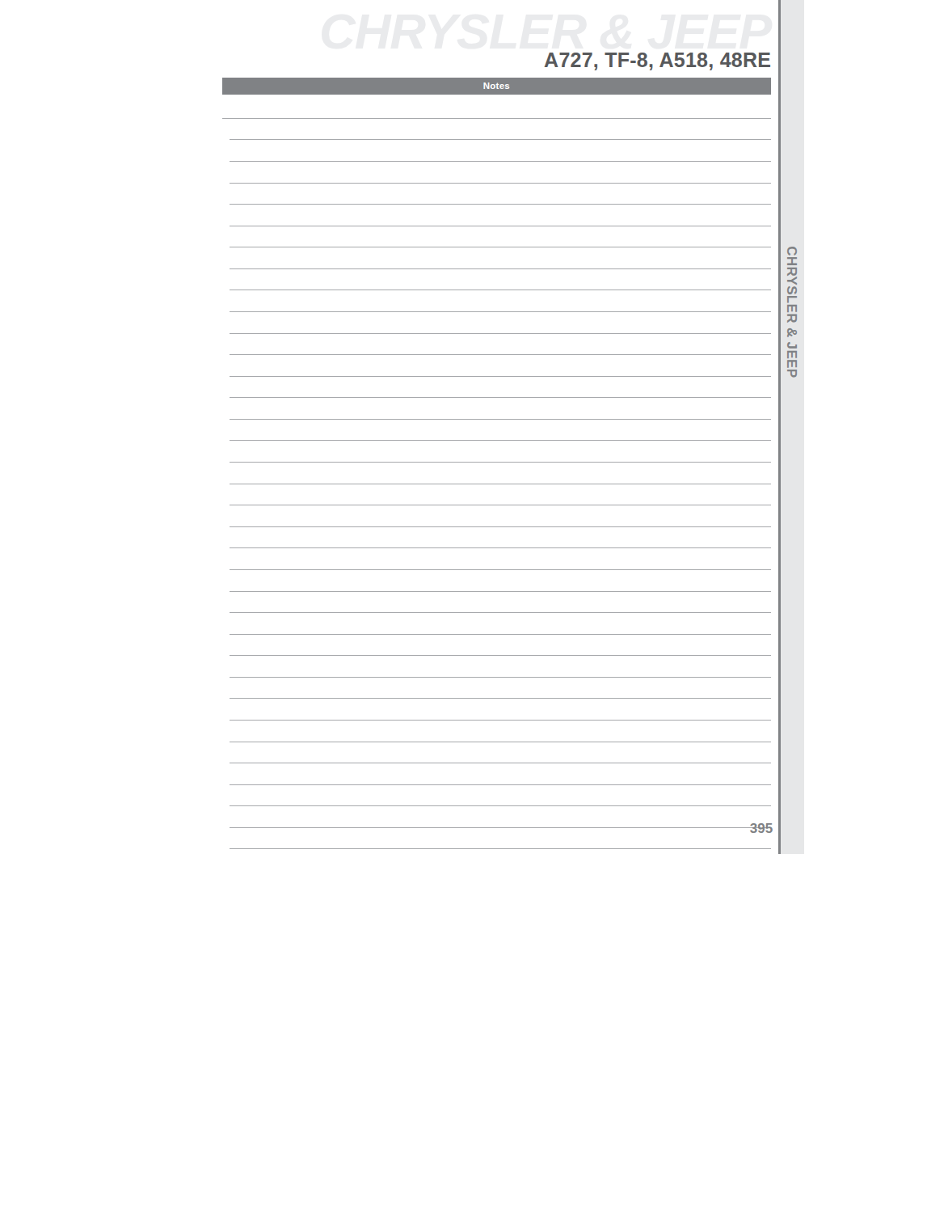CHRYSLER & JEEP
A727, TF-8, A518, 48RE
Notes
CHRYSLER & JEEP
395